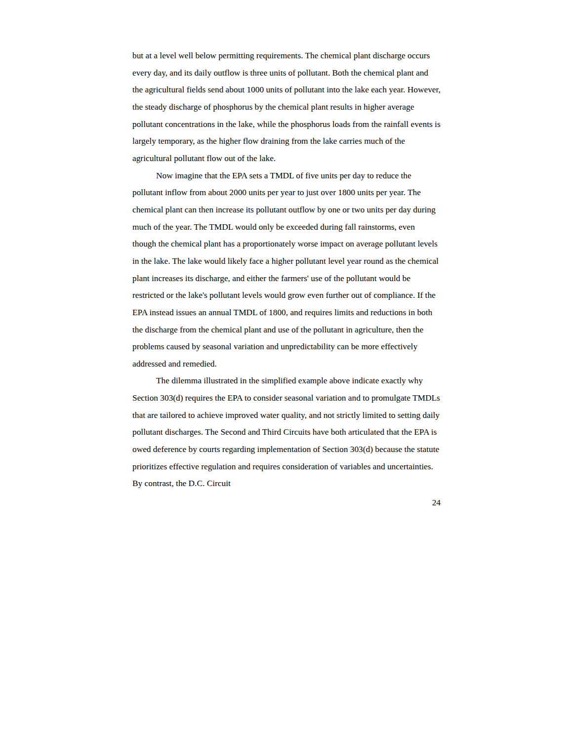but at a level well below permitting requirements. The chemical plant discharge occurs every day, and its daily outflow is three units of pollutant. Both the chemical plant and the agricultural fields send about 1000 units of pollutant into the lake each year. However, the steady discharge of phosphorus by the chemical plant results in higher average pollutant concentrations in the lake, while the phosphorus loads from the rainfall events is largely temporary, as the higher flow draining from the lake carries much of the agricultural pollutant flow out of the lake.
Now imagine that the EPA sets a TMDL of five units per day to reduce the pollutant inflow from about 2000 units per year to just over 1800 units per year. The chemical plant can then increase its pollutant outflow by one or two units per day during much of the year. The TMDL would only be exceeded during fall rainstorms, even though the chemical plant has a proportionately worse impact on average pollutant levels in the lake. The lake would likely face a higher pollutant level year round as the chemical plant increases its discharge, and either the farmers' use of the pollutant would be restricted or the lake's pollutant levels would grow even further out of compliance. If the EPA instead issues an annual TMDL of 1800, and requires limits and reductions in both the discharge from the chemical plant and use of the pollutant in agriculture, then the problems caused by seasonal variation and unpredictability can be more effectively addressed and remedied.
The dilemma illustrated in the simplified example above indicate exactly why Section 303(d) requires the EPA to consider seasonal variation and to promulgate TMDLs that are tailored to achieve improved water quality, and not strictly limited to setting daily pollutant discharges. The Second and Third Circuits have both articulated that the EPA is owed deference by courts regarding implementation of Section 303(d) because the statute prioritizes effective regulation and requires consideration of variables and uncertainties. By contrast, the D.C. Circuit
24